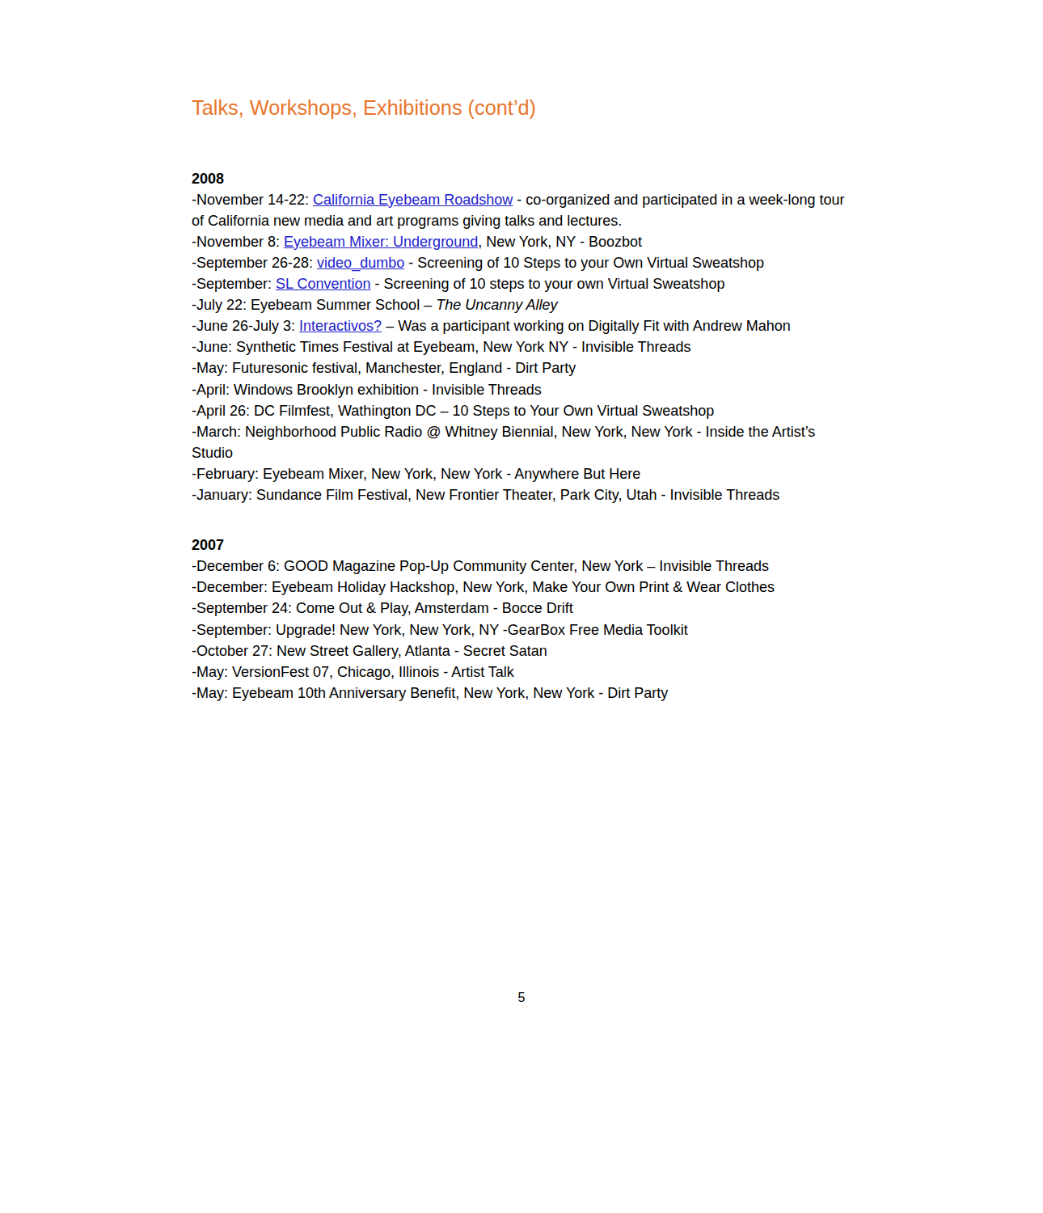Talks, Workshops, Exhibitions (cont’d)
2008
November 14-22: California Eyebeam Roadshow - co-organized and participated in a week-long tour of California new media and art programs giving talks and lectures.
November 8: Eyebeam Mixer: Underground, New York, NY - Boozbot
September 26-28: video_dumbo - Screening of 10 Steps to your Own Virtual Sweatshop
September: SL Convention - Screening of 10 steps to your own Virtual Sweatshop
July 22: Eyebeam Summer School – The Uncanny Alley
June 26-July 3: Interactivos? – Was a participant working on Digitally Fit with Andrew Mahon
June: Synthetic Times Festival at Eyebeam, New York NY - Invisible Threads
May: Futuresonic festival, Manchester, England - Dirt Party
April: Windows Brooklyn exhibition - Invisible Threads
April 26: DC Filmfest, Wathington DC – 10 Steps to Your Own Virtual Sweatshop
March: Neighborhood Public Radio @ Whitney Biennial, New York, New York - Inside the Artist’s Studio
February: Eyebeam Mixer, New York, New York - Anywhere But Here
January: Sundance Film Festival, New Frontier Theater, Park City, Utah - Invisible Threads
2007
December 6: GOOD Magazine Pop-Up Community Center, New York – Invisible Threads
December: Eyebeam Holiday Hackshop, New York, Make Your Own Print & Wear Clothes
September 24: Come Out & Play, Amsterdam - Bocce Drift
September: Upgrade! New York, New York, NY -GearBox Free Media Toolkit
October 27: New Street Gallery, Atlanta - Secret Satan
May: VersionFest 07, Chicago, Illinois - Artist Talk
May: Eyebeam 10th Anniversary Benefit, New York, New York - Dirt Party
5